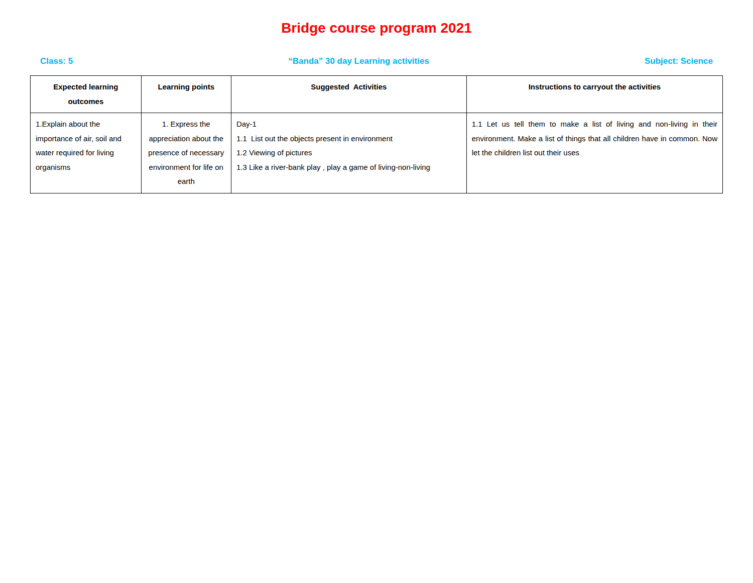Bridge course program 2021
Class: 5 “Banda” 30 day Learning activities Subject: Science
| Expected learning outcomes | Learning points | Suggested Activities | Instructions to carryout the activities |
| --- | --- | --- | --- |
| 1.Explain about the importance of air, soil and water required for living organisms | 1. Express the appreciation about the presence of necessary environment for life on earth | Day-1 1.1 List out the objects present in environment 1.2 Viewing of pictures 1.3 Like a river-bank play , play a game of living-non-living | 1.1 Let us tell them to make a list of living and non-living in their environment. Make a list of things that all children have in common. Now let the children list out their uses |